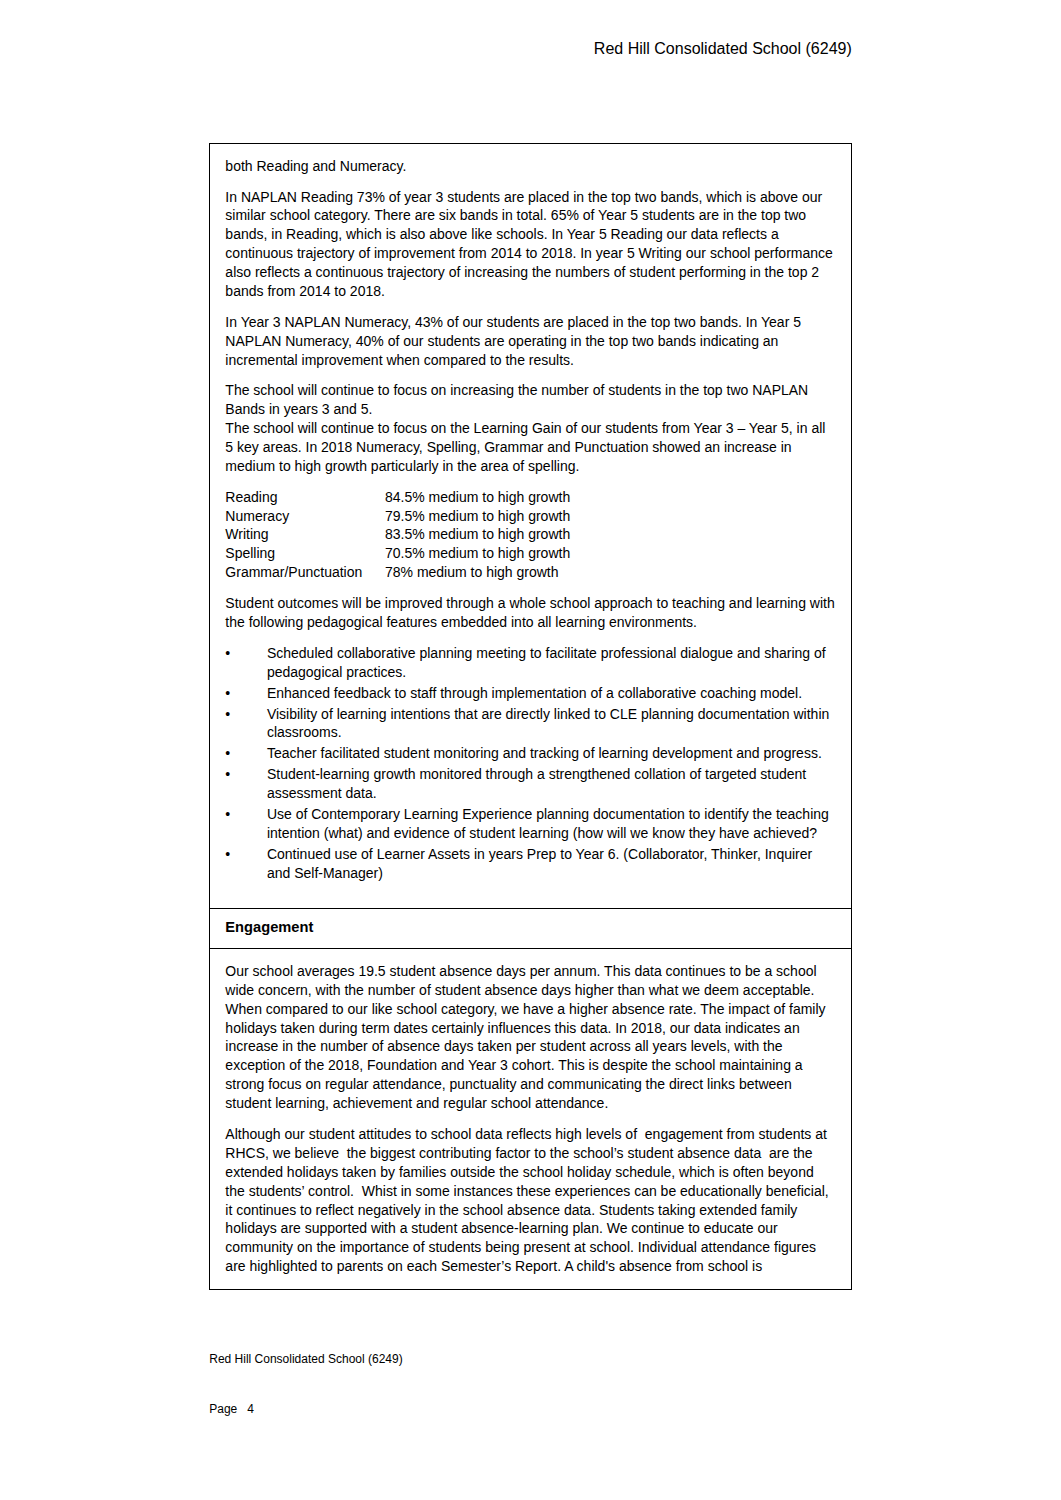Red Hill Consolidated School (6249)
both Reading and Numeracy.
In NAPLAN Reading 73% of year 3 students are placed in the top two bands, which is above our similar school category. There are six bands in total. 65% of Year 5 students are in the top two bands, in Reading, which is also above like schools. In Year 5 Reading our data reflects a continuous trajectory of improvement from 2014 to 2018. In year 5 Writing our school performance also reflects a continuous trajectory of increasing the numbers of student performing in the top 2 bands from 2014 to 2018.
In Year 3 NAPLAN Numeracy, 43% of our students are placed in the top two bands. In Year 5 NAPLAN Numeracy, 40% of our students are operating in the top two bands indicating an incremental improvement when compared to the results.
The school will continue to focus on increasing the number of students in the top two NAPLAN Bands in years 3 and 5.
The school will continue to focus on the Learning Gain of our students from Year 3 – Year 5, in all 5 key areas. In 2018 Numeracy, Spelling, Grammar and Punctuation showed an increase in medium to high growth particularly in the area of spelling.
| Reading | 84.5% medium to high growth |
| Numeracy | 79.5% medium to high growth |
| Writing | 83.5% medium to high growth |
| Spelling | 70.5% medium to high growth |
| Grammar/Punctuation | 78% medium to high growth |
Student outcomes will be improved through a whole school approach to teaching and learning with the following pedagogical features embedded into all learning environments.
Scheduled collaborative planning meeting to facilitate professional dialogue and sharing of pedagogical practices.
Enhanced feedback to staff through implementation of a collaborative coaching model.
Visibility of learning intentions that are directly linked to CLE planning documentation within classrooms.
Teacher facilitated student monitoring and tracking of learning development and progress.
Student-learning growth monitored through a strengthened collation of targeted student assessment data.
Use of Contemporary Learning Experience planning documentation to identify the teaching intention (what) and evidence of student learning (how will we know they have achieved?
Continued use of Learner Assets in years Prep to Year 6. (Collaborator, Thinker, Inquirer and Self-Manager)
Engagement
Our school averages 19.5 student absence days per annum. This data continues to be a school wide concern, with the number of student absence days higher than what we deem acceptable. When compared to our like school category, we have a higher absence rate. The impact of family holidays taken during term dates certainly influences this data. In 2018, our data indicates an increase in the number of absence days taken per student across all years levels, with the exception of the 2018, Foundation and Year 3 cohort. This is despite the school maintaining a strong focus on regular attendance, punctuality and communicating the direct links between student learning, achievement and regular school attendance.
Although our student attitudes to school data reflects high levels of engagement from students at RHCS, we believe the biggest contributing factor to the school’s student absence data are the extended holidays taken by families outside the school holiday schedule, which is often beyond the students’ control. Whist in some instances these experiences can be educationally beneficial, it continues to reflect negatively in the school absence data. Students taking extended family holidays are supported with a student absence-learning plan. We continue to educate our community on the importance of students being present at school. Individual attendance figures are highlighted to parents on each Semester’s Report. A child's absence from school is
Red Hill Consolidated School (6249)
Page 4